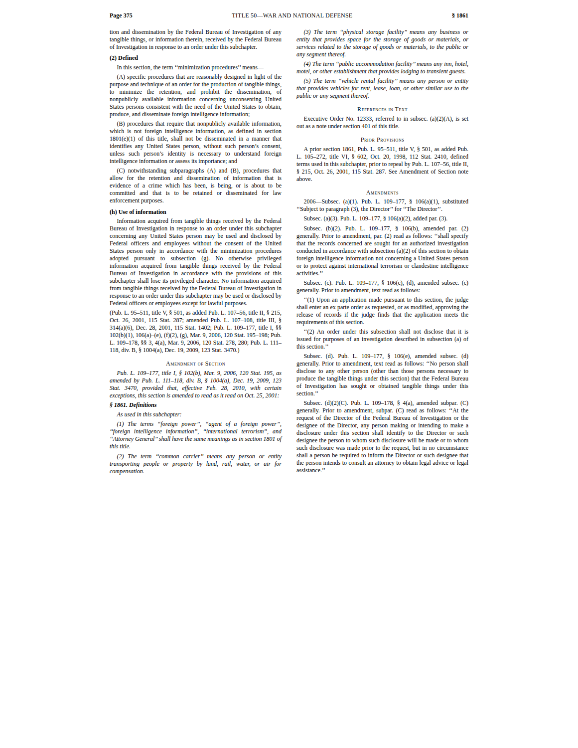Page 375 TITLE 50—WAR AND NATIONAL DEFENSE § 1861
tion and dissemination by the Federal Bureau of Investigation of any tangible things, or information therein, received by the Federal Bureau of Investigation in response to an order under this subchapter.
(2) Defined
In this section, the term ‘‘minimization procedures’’ means—
(A) specific procedures that are reasonably designed in light of the purpose and technique of an order for the production of tangible things, to minimize the retention, and prohibit the dissemination, of nonpublicly available information concerning unconsenting United States persons consistent with the need of the United States to obtain, produce, and disseminate foreign intelligence information;
(B) procedures that require that nonpublicly available information, which is not foreign intelligence information, as defined in section 1801(e)(1) of this title, shall not be disseminated in a manner that identifies any United States person, without such person’s consent, unless such person’s identity is necessary to understand foreign intelligence information or assess its importance; and
(C) notwithstanding subparagraphs (A) and (B), procedures that allow for the retention and dissemination of information that is evidence of a crime which has been, is being, or is about to be committed and that is to be retained or disseminated for law enforcement purposes.
(h) Use of information
Information acquired from tangible things received by the Federal Bureau of Investigation in response to an order under this subchapter concerning any United States person may be used and disclosed by Federal officers and employees without the consent of the United States person only in accordance with the minimization procedures adopted pursuant to subsection (g). No otherwise privileged information acquired from tangible things received by the Federal Bureau of Investigation in accordance with the provisions of this subchapter shall lose its privileged character. No information acquired from tangible things received by the Federal Bureau of Investigation in response to an order under this subchapter may be used or disclosed by Federal officers or employees except for lawful purposes.
(Pub. L. 95–511, title V, § 501, as added Pub. L. 107–56, title II, § 215, Oct. 26, 2001, 115 Stat. 287; amended Pub. L. 107–108, title III, § 314(a)(6), Dec. 28, 2001, 115 Stat. 1402; Pub. L. 109–177, title I, §§ 102(b)(1), 106(a)–(e), (f)(2), (g), Mar. 9, 2006, 120 Stat. 195–198; Pub. L. 109–178, §§ 3, 4(a), Mar. 9, 2006, 120 Stat. 278, 280; Pub. L. 111–118, div. B, § 1004(a), Dec. 19, 2009, 123 Stat. 3470.)
Amendment of Section
Pub. L. 109–177, title I, § 102(b), Mar. 9, 2006, 120 Stat. 195, as amended by Pub. L. 111–118, div. B, § 1004(a), Dec. 19, 2009, 123 Stat. 3470, provided that, effective Feb. 28, 2010, with certain exceptions, this section is amended to read as it read on Oct. 25, 2001:
§ 1861. Definitions
As used in this subchapter:
(1) The terms ‘‘foreign power’’, ‘‘agent of a foreign power’’, ‘‘foreign intelligence information’’, ‘‘international terrorism’’, and ‘‘Attorney General’’ shall have the same meanings as in section 1801 of this title.
(2) The term ‘‘common carrier’’ means any person or entity transporting people or property by land, rail, water, or air for compensation.
(3) The term ‘‘physical storage facility’’ means any business or entity that provides space for the storage of goods or materials, or services related to the storage of goods or materials, to the public or any segment thereof.
(4) The term ‘‘public accommodation facility’’ means any inn, hotel, motel, or other establishment that provides lodging to transient guests.
(5) The term ‘‘vehicle rental facility’’ means any person or entity that provides vehicles for rent, lease, loan, or other similar use to the public or any segment thereof.
References in Text
Executive Order No. 12333, referred to in subsec. (a)(2)(A), is set out as a note under section 401 of this title.
Prior Provisions
A prior section 1861, Pub. L. 95–511, title V, § 501, as added Pub. L. 105–272, title VI, § 602, Oct. 20, 1998, 112 Stat. 2410, defined terms used in this subchapter, prior to repeal by Pub. L. 107–56, title II, § 215, Oct. 26, 2001, 115 Stat. 287. See Amendment of Section note above.
Amendments
2006—Subsec. (a)(1). Pub. L. 109–177, § 106(a)(1), substituted ‘‘Subject to paragraph (3), the Director’’ for ‘‘The Director’’.
Subsec. (a)(3). Pub. L. 109–177, § 106(a)(2), added par. (3).
Subsec. (b)(2). Pub. L. 109–177, § 106(b), amended par. (2) generally. Prior to amendment, par. (2) read as follows: ‘‘shall specify that the records concerned are sought for an authorized investigation conducted in accordance with subsection (a)(2) of this section to obtain foreign intelligence information not concerning a United States person or to protect against international terrorism or clandestine intelligence activities.’’
Subsec. (c). Pub. L. 109–177, § 106(c), (d), amended subsec. (c) generally. Prior to amendment, text read as follows:
‘‘(1) Upon an application made pursuant to this section, the judge shall enter an ex parte order as requested, or as modified, approving the release of records if the judge finds that the application meets the requirements of this section.
‘‘(2) An order under this subsection shall not disclose that it is issued for purposes of an investigation described in subsection (a) of this section.’’
Subsec. (d). Pub. L. 109–177, § 106(e), amended subsec. (d) generally. Prior to amendment, text read as follows: ‘‘No person shall disclose to any other person (other than those persons necessary to produce the tangible things under this section) that the Federal Bureau of Investigation has sought or obtained tangible things under this section.’’
Subsec. (d)(2)(C). Pub. L. 109–178, § 4(a), amended subpar. (C) generally. Prior to amendment, subpar. (C) read as follows: ‘‘At the request of the Director of the Federal Bureau of Investigation or the designee of the Director, any person making or intending to make a disclosure under this section shall identify to the Director or such designee the person to whom such disclosure will be made or to whom such disclosure was made prior to the request, but in no circumstance shall a person be required to inform the Director or such designee that the person intends to consult an attorney to obtain legal advice or legal assistance.’’